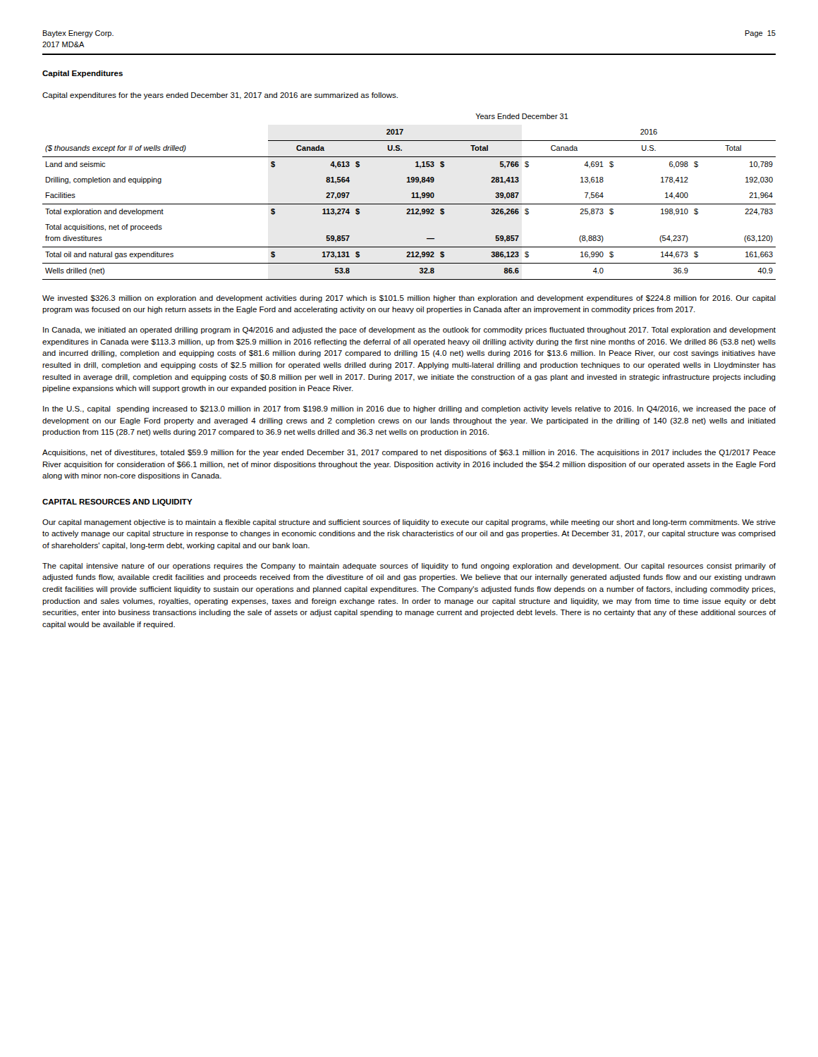Baytex Energy Corp.
2017 MD&A
Page 15
Capital Expenditures
Capital expenditures for the years ended December 31, 2017 and 2016 are summarized as follows.
| | Years Ended December 31 |
| | 2017 | 2016 |
| ($ thousands except for # of wells drilled) | Canada | U.S. | Total | Canada | U.S. | Total |
| Land and seismic | $ | 4,613 | $ | 1,153 | $ | 5,766 | $ | 4,691 | $ | 6,098 | $ | 10,789 |
| Drilling, completion and equipping | | 81,564 | | 199,849 | | 281,413 | | 13,618 | | 178,412 | | 192,030 |
| Facilities | | 27,097 | | 11,990 | | 39,087 | | 7,564 | | 14,400 | | 21,964 |
| Total exploration and development | $ | 113,274 | $ | 212,992 | $ | 326,266 | $ | 25,873 | $ | 198,910 | $ | 224,783 |
| Total acquisitions, net of proceeds from divestitures | | 59,857 | | — | | 59,857 | | (8,883) | | (54,237) | | (63,120) |
| Total oil and natural gas expenditures | $ | 173,131 | $ | 212,992 | $ | 386,123 | $ | 16,990 | $ | 144,673 | $ | 161,663 |
| Wells drilled (net) | | 53.8 | | 32.8 | | 86.6 | | 4.0 | | 36.9 | | 40.9 |
We invested $326.3 million on exploration and development activities during 2017 which is $101.5 million higher than exploration and development expenditures of $224.8 million for 2016. Our capital program was focused on our high return assets in the Eagle Ford and accelerating activity on our heavy oil properties in Canada after an improvement in commodity prices from 2017.
In Canada, we initiated an operated drilling program in Q4/2016 and adjusted the pace of development as the outlook for commodity prices fluctuated throughout 2017. Total exploration and development expenditures in Canada were $113.3 million, up from $25.9 million in 2016 reflecting the deferral of all operated heavy oil drilling activity during the first nine months of 2016. We drilled 86 (53.8 net) wells and incurred drilling, completion and equipping costs of $81.6 million during 2017 compared to drilling 15 (4.0 net) wells during 2016 for $13.6 million. In Peace River, our cost savings initiatives have resulted in drill, completion and equipping costs of $2.5 million for operated wells drilled during 2017. Applying multi-lateral drilling and production techniques to our operated wells in Lloydminster has resulted in average drill, completion and equipping costs of $0.8 million per well in 2017. During 2017, we initiate the construction of a gas plant and invested in strategic infrastructure projects including pipeline expansions which will support growth in our expanded position in Peace River.
In the U.S., capital spending increased to $213.0 million in 2017 from $198.9 million in 2016 due to higher drilling and completion activity levels relative to 2016. In Q4/2016, we increased the pace of development on our Eagle Ford property and averaged 4 drilling crews and 2 completion crews on our lands throughout the year. We participated in the drilling of 140 (32.8 net) wells and initiated production from 115 (28.7 net) wells during 2017 compared to 36.9 net wells drilled and 36.3 net wells on production in 2016.
Acquisitions, net of divestitures, totaled $59.9 million for the year ended December 31, 2017 compared to net dispositions of $63.1 million in 2016. The acquisitions in 2017 includes the Q1/2017 Peace River acquisition for consideration of $66.1 million, net of minor dispositions throughout the year. Disposition activity in 2016 included the $54.2 million disposition of our operated assets in the Eagle Ford along with minor non-core dispositions in Canada.
CAPITAL RESOURCES AND LIQUIDITY
Our capital management objective is to maintain a flexible capital structure and sufficient sources of liquidity to execute our capital programs, while meeting our short and long-term commitments. We strive to actively manage our capital structure in response to changes in economic conditions and the risk characteristics of our oil and gas properties. At December 31, 2017, our capital structure was comprised of shareholders' capital, long-term debt, working capital and our bank loan.
The capital intensive nature of our operations requires the Company to maintain adequate sources of liquidity to fund ongoing exploration and development. Our capital resources consist primarily of adjusted funds flow, available credit facilities and proceeds received from the divestiture of oil and gas properties. We believe that our internally generated adjusted funds flow and our existing undrawn credit facilities will provide sufficient liquidity to sustain our operations and planned capital expenditures. The Company's adjusted funds flow depends on a number of factors, including commodity prices, production and sales volumes, royalties, operating expenses, taxes and foreign exchange rates. In order to manage our capital structure and liquidity, we may from time to time issue equity or debt securities, enter into business transactions including the sale of assets or adjust capital spending to manage current and projected debt levels. There is no certainty that any of these additional sources of capital would be available if required.